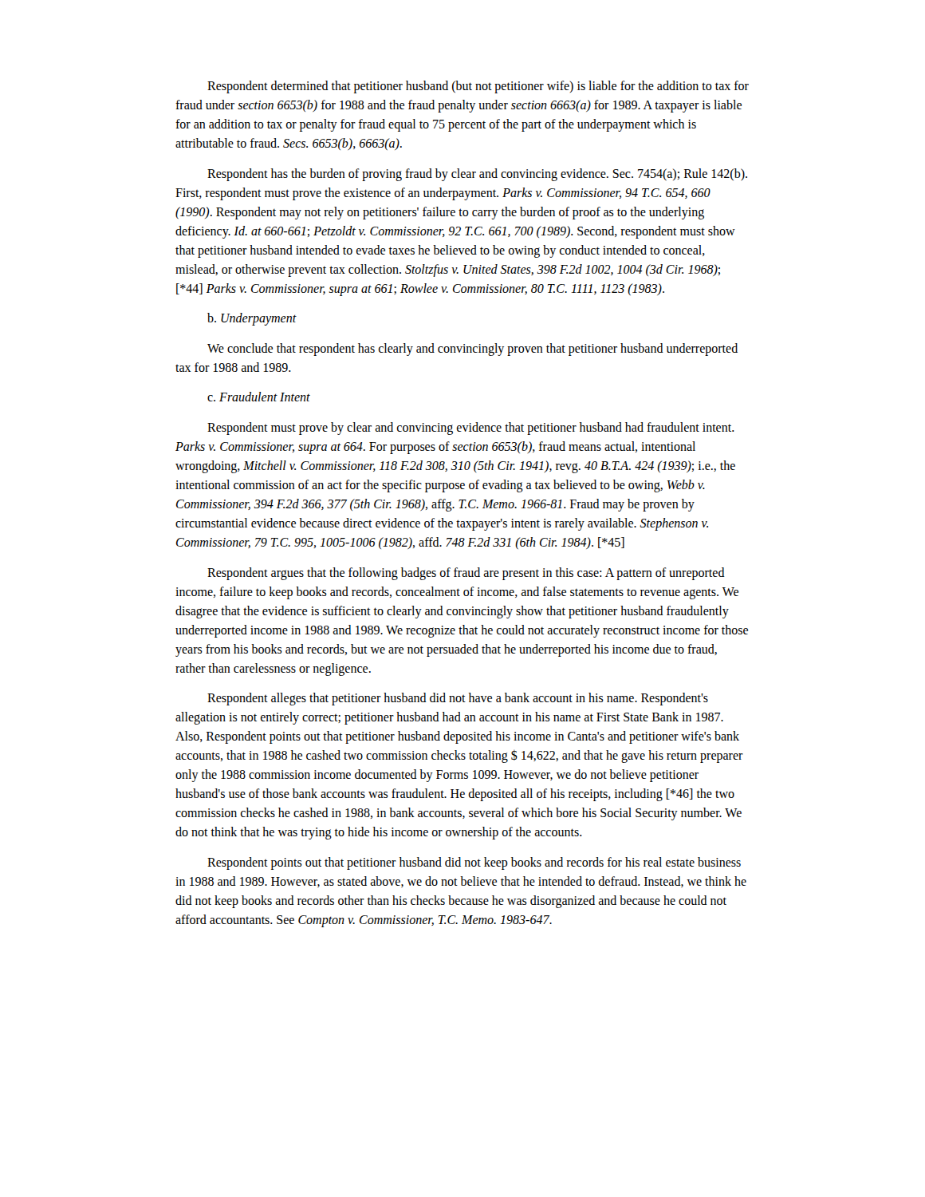Respondent determined that petitioner husband (but not petitioner wife) is liable for the addition to tax for fraud under section 6653(b) for 1988 and the fraud penalty under section 6663(a) for 1989. A taxpayer is liable for an addition to tax or penalty for fraud equal to 75 percent of the part of the underpayment which is attributable to fraud. Secs. 6653(b), 6663(a).
Respondent has the burden of proving fraud by clear and convincing evidence. Sec. 7454(a); Rule 142(b). First, respondent must prove the existence of an underpayment. Parks v. Commissioner, 94 T.C. 654, 660 (1990). Respondent may not rely on petitioners' failure to carry the burden of proof as to the underlying deficiency. Id. at 660-661; Petzoldt v. Commissioner, 92 T.C. 661, 700 (1989). Second, respondent must show that petitioner husband intended to evade taxes he believed to be owing by conduct intended to conceal, mislead, or otherwise prevent tax collection. Stoltzfus v. United States, 398 F.2d 1002, 1004 (3d Cir. 1968); [*44] Parks v. Commissioner, supra at 661; Rowlee v. Commissioner, 80 T.C. 1111, 1123 (1983).
b. Underpayment
We conclude that respondent has clearly and convincingly proven that petitioner husband underreported tax for 1988 and 1989.
c. Fraudulent Intent
Respondent must prove by clear and convincing evidence that petitioner husband had fraudulent intent. Parks v. Commissioner, supra at 664. For purposes of section 6653(b), fraud means actual, intentional wrongdoing, Mitchell v. Commissioner, 118 F.2d 308, 310 (5th Cir. 1941), revg. 40 B.T.A. 424 (1939); i.e., the intentional commission of an act for the specific purpose of evading a tax believed to be owing, Webb v. Commissioner, 394 F.2d 366, 377 (5th Cir. 1968), affg. T.C. Memo. 1966-81. Fraud may be proven by circumstantial evidence because direct evidence of the taxpayer's intent is rarely available. Stephenson v. Commissioner, 79 T.C. 995, 1005-1006 (1982), affd. 748 F.2d 331 (6th Cir. 1984). [*45]
Respondent argues that the following badges of fraud are present in this case: A pattern of unreported income, failure to keep books and records, concealment of income, and false statements to revenue agents. We disagree that the evidence is sufficient to clearly and convincingly show that petitioner husband fraudulently underreported income in 1988 and 1989. We recognize that he could not accurately reconstruct income for those years from his books and records, but we are not persuaded that he underreported his income due to fraud, rather than carelessness or negligence.
Respondent alleges that petitioner husband did not have a bank account in his name. Respondent's allegation is not entirely correct; petitioner husband had an account in his name at First State Bank in 1987. Also, Respondent points out that petitioner husband deposited his income in Canta's and petitioner wife's bank accounts, that in 1988 he cashed two commission checks totaling $ 14,622, and that he gave his return preparer only the 1988 commission income documented by Forms 1099. However, we do not believe petitioner husband's use of those bank accounts was fraudulent. He deposited all of his receipts, including [*46] the two commission checks he cashed in 1988, in bank accounts, several of which bore his Social Security number. We do not think that he was trying to hide his income or ownership of the accounts.
Respondent points out that petitioner husband did not keep books and records for his real estate business in 1988 and 1989. However, as stated above, we do not believe that he intended to defraud. Instead, we think he did not keep books and records other than his checks because he was disorganized and because he could not afford accountants. See Compton v. Commissioner, T.C. Memo. 1983-647.